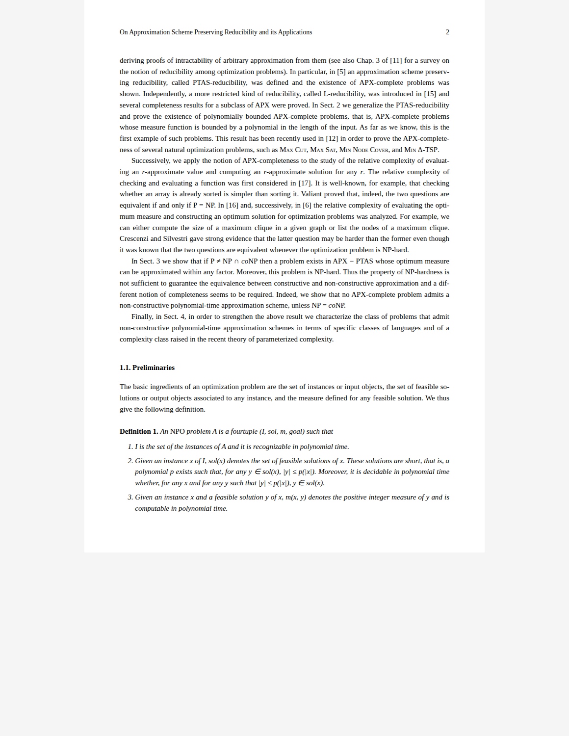On Approximation Scheme Preserving Reducibility and its Applications 2
deriving proofs of intractability of arbitrary approximation from them (see also Chap. 3 of [11] for a survey on the notion of reducibility among optimization problems). In particular, in [5] an approximation scheme preserving reducibility, called PTAS-reducibility, was defined and the existence of APX-complete problems was shown. Independently, a more restricted kind of reducibility, called L-reducibility, was introduced in [15] and several completeness results for a subclass of APX were proved. In Sect. 2 we generalize the PTAS-reducibility and prove the existence of polynomially bounded APX-complete problems, that is, APX-complete problems whose measure function is bounded by a polynomial in the length of the input. As far as we know, this is the first example of such problems. This result has been recently used in [12] in order to prove the APX-completeness of several natural optimization problems, such as Max Cut, Max Sat, Min Node Cover, and Min Δ-TSP.
Successively, we apply the notion of APX-completeness to the study of the relative complexity of evaluating an r-approximate value and computing an r-approximate solution for any r. The relative complexity of checking and evaluating a function was first considered in [17]. It is well-known, for example, that checking whether an array is already sorted is simpler than sorting it. Valiant proved that, indeed, the two questions are equivalent if and only if P = NP. In [16] and, successively, in [6] the relative complexity of evaluating the optimum measure and constructing an optimum solution for optimization problems was analyzed. For example, we can either compute the size of a maximum clique in a given graph or list the nodes of a maximum clique. Crescenzi and Silvestri gave strong evidence that the latter question may be harder than the former even though it was known that the two questions are equivalent whenever the optimization problem is NP-hard.
In Sect. 3 we show that if P ≠ NP ∩ co NP then a problem exists in APX − PTAS whose optimum measure can be approximated within any factor. Moreover, this problem is NP-hard. Thus the property of NP-hardness is not sufficient to guarantee the equivalence between constructive and non-constructive approximation and a different notion of completeness seems to be required. Indeed, we show that no APX-complete problem admits a non-constructive polynomial-time approximation scheme, unless NP = co NP.
Finally, in Sect. 4, in order to strengthen the above result we characterize the class of problems that admit non-constructive polynomial-time approximation schemes in terms of specific classes of languages and of a complexity class raised in the recent theory of parameterized complexity.
1.1. Preliminaries
The basic ingredients of an optimization problem are the set of instances or input objects, the set of feasible solutions or output objects associated to any instance, and the measure defined for any feasible solution. We thus give the following definition.
Definition 1. An NPO problem A is a fourtuple (I, sol, m, goal) such that
I is the set of the instances of A and it is recognizable in polynomial time.
Given an instance x of I, sol(x) denotes the set of feasible solutions of x. These solutions are short, that is, a polynomial p exists such that, for any y ∈ sol(x), |y| ≤ p(|x|). Moreover, it is decidable in polynomial time whether, for any x and for any y such that |y| ≤ p(|x|), y ∈ sol(x).
Given an instance x and a feasible solution y of x, m(x, y) denotes the positive integer measure of y and is computable in polynomial time.